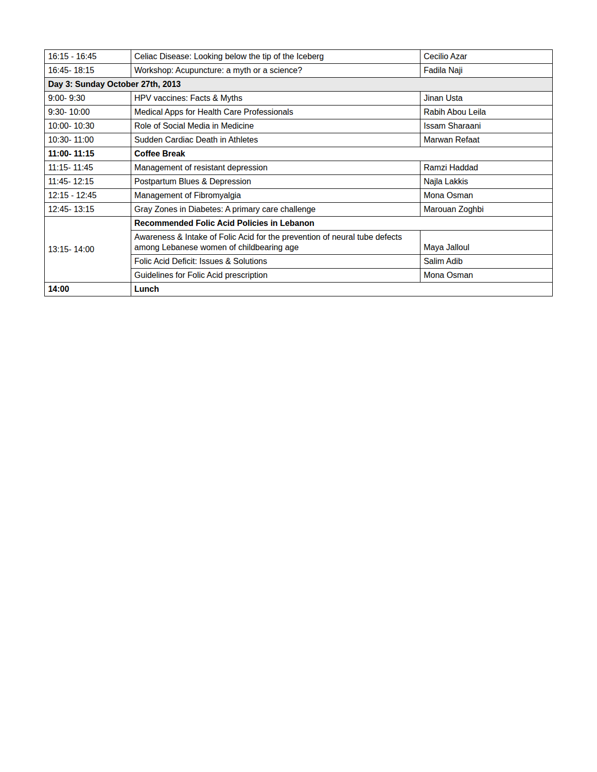| 16:15 - 16:45 | Celiac Disease: Looking below the tip of the Iceberg | Cecilio Azar |
| 16:45- 18:15 | Workshop: Acupuncture: a myth or a science? | Fadila Naji |
| Day 3: Sunday October 27th, 2013 |
| 9:00- 9:30 | HPV vaccines: Facts & Myths | Jinan Usta |
| 9:30- 10:00 | Medical Apps for Health Care Professionals | Rabih Abou Leila |
| 10:00- 10:30 | Role of Social Media in Medicine | Issam Sharaani |
| 10:30- 11:00 | Sudden Cardiac Death in Athletes | Marwan Refaat |
| 11:00- 11:15 | Coffee Break | |
| 11:15- 11:45 | Management of resistant depression | Ramzi Haddad |
| 11:45- 12:15 | Postpartum Blues & Depression | Najla Lakkis |
| 12:15 - 12:45 | Management of Fibromyalgia | Mona Osman |
| 12:45- 13:15 | Gray Zones in Diabetes: A primary care challenge | Marouan Zoghbi |
| 13:15- 14:00 | Recommended Folic Acid Policies in Lebanon | |
| Awareness & Intake of Folic Acid for the prevention of neural tube defects among Lebanese women of childbearing age | Maya Jalloul |
| Folic Acid Deficit: Issues & Solutions | Salim Adib |
| Guidelines for Folic Acid prescription | Mona Osman |
| 14:00 | Lunch | |